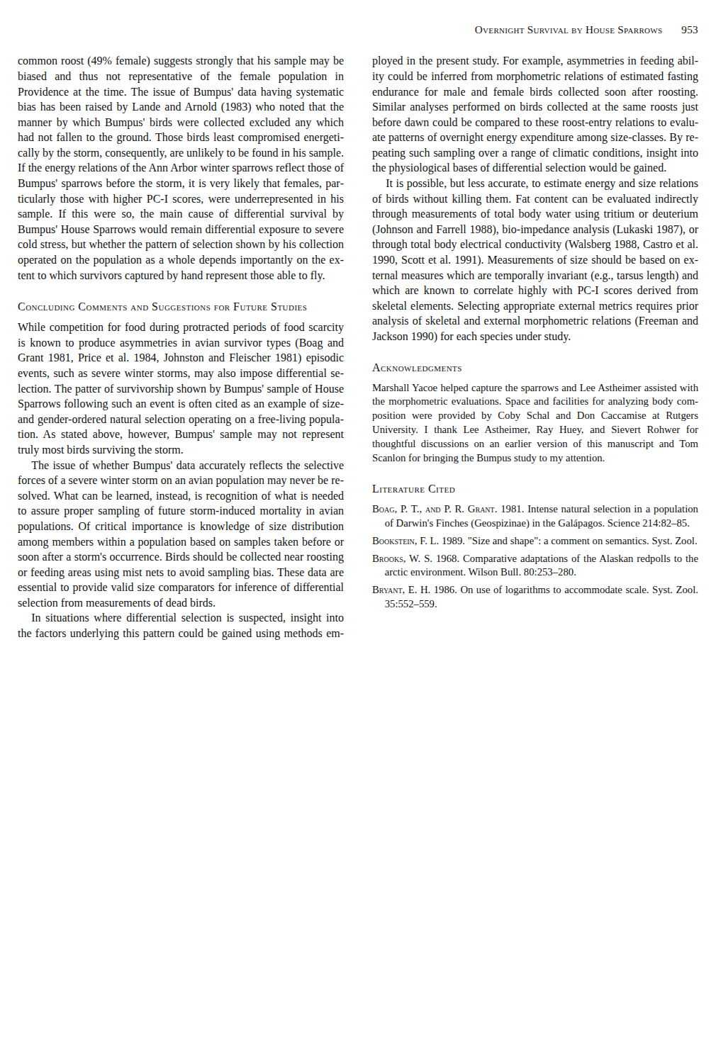Overnight Survival by House Sparrows 953
common roost (49% female) suggests strongly that his sample may be biased and thus not representative of the female population in Providence at the time. The issue of Bumpus' data having systematic bias has been raised by Lande and Arnold (1983) who noted that the manner by which Bumpus' birds were collected excluded any which had not fallen to the ground. Those birds least compromised energetically by the storm, consequently, are unlikely to be found in his sample. If the energy relations of the Ann Arbor winter sparrows reflect those of Bumpus' sparrows before the storm, it is very likely that females, particularly those with higher PC-I scores, were underrepresented in his sample. If this were so, the main cause of differential survival by Bumpus' House Sparrows would remain differential exposure to severe cold stress, but whether the pattern of selection shown by his collection operated on the population as a whole depends importantly on the extent to which survivors captured by hand represent those able to fly.
Concluding Comments and Suggestions for Future Studies
While competition for food during protracted periods of food scarcity is known to produce asymmetries in avian survivor types (Boag and Grant 1981, Price et al. 1984, Johnston and Fleischer 1981) episodic events, such as severe winter storms, may also impose differential selection. The patter of survivorship shown by Bumpus' sample of House Sparrows following such an event is often cited as an example of size- and gender-ordered natural selection operating on a free-living population. As stated above, however, Bumpus' sample may not represent truly most birds surviving the storm.
The issue of whether Bumpus' data accurately reflects the selective forces of a severe winter storm on an avian population may never be resolved. What can be learned, instead, is recognition of what is needed to assure proper sampling of future storm-induced mortality in avian populations. Of critical importance is knowledge of size distribution among members within a population based on samples taken before or soon after a storm's occurrence. Birds should be collected near roosting or feeding areas using mist nets to avoid sampling bias. These data are essential to provide valid size comparators for inference of differential selection from measurements of dead birds.
In situations where differential selection is suspected, insight into the factors underlying this pattern could be gained using methods employed in the present study. For example, asymmetries in feeding ability could be inferred from morphometric relations of estimated fasting endurance for male and female birds collected soon after roosting. Similar analyses performed on birds collected at the same roosts just before dawn could be compared to these roost-entry relations to evaluate patterns of overnight energy expenditure among size-classes. By repeating such sampling over a range of climatic conditions, insight into the physiological bases of differential selection would be gained.
It is possible, but less accurate, to estimate energy and size relations of birds without killing them. Fat content can be evaluated indirectly through measurements of total body water using tritium or deuterium (Johnson and Farrell 1988), bio-impedance analysis (Lukaski 1987), or through total body electrical conductivity (Walsberg 1988, Castro et al. 1990, Scott et al. 1991). Measurements of size should be based on external measures which are temporally invariant (e.g., tarsus length) and which are known to correlate highly with PC-I scores derived from skeletal elements. Selecting appropriate external metrics requires prior analysis of skeletal and external morphometric relations (Freeman and Jackson 1990) for each species under study.
Acknowledgments
Marshall Yacoe helped capture the sparrows and Lee Astheimer assisted with the morphometric evaluations. Space and facilities for analyzing body composition were provided by Coby Schal and Don Caccamise at Rutgers University. I thank Lee Astheimer, Ray Huey, and Sievert Rohwer for thoughtful discussions on an earlier version of this manuscript and Tom Scanlon for bringing the Bumpus study to my attention.
Literature Cited
Boag, P. T., and P. R. Grant. 1981. Intense natural selection in a population of Darwin's Finches (Geospizinae) in the Galápagos. Science 214:82–85.
Bookstein, F. L. 1989. "Size and shape": a comment on semantics. Syst. Zool.
Brooks, W. S. 1968. Comparative adaptations of the Alaskan redpolls to the arctic environment. Wilson Bull. 80:253–280.
Bryant, E. H. 1986. On use of logarithms to accommodate scale. Syst. Zool. 35:552–559.